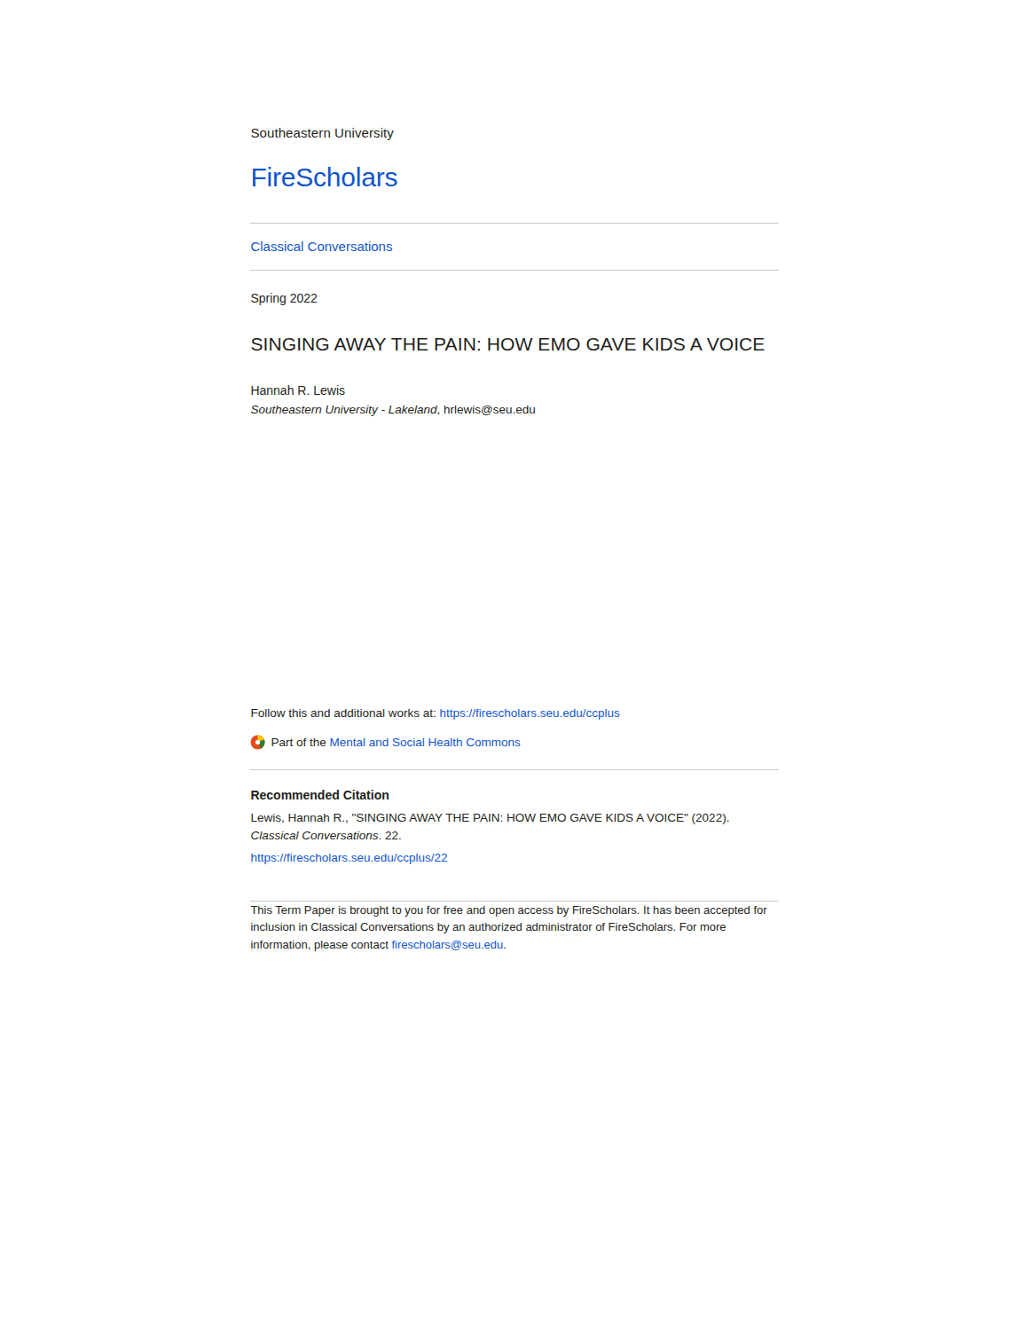Southeastern University
FireScholars
Classical Conversations
Spring 2022
SINGING AWAY THE PAIN: HOW EMO GAVE KIDS A VOICE
Hannah R. Lewis
Southeastern University - Lakeland, hrlewis@seu.edu
Follow this and additional works at: https://firescholars.seu.edu/ccplus
Part of the Mental and Social Health Commons
Recommended Citation
Lewis, Hannah R., "SINGING AWAY THE PAIN: HOW EMO GAVE KIDS A VOICE" (2022). Classical Conversations. 22.
https://firescholars.seu.edu/ccplus/22
This Term Paper is brought to you for free and open access by FireScholars. It has been accepted for inclusion in Classical Conversations by an authorized administrator of FireScholars. For more information, please contact firescholars@seu.edu.